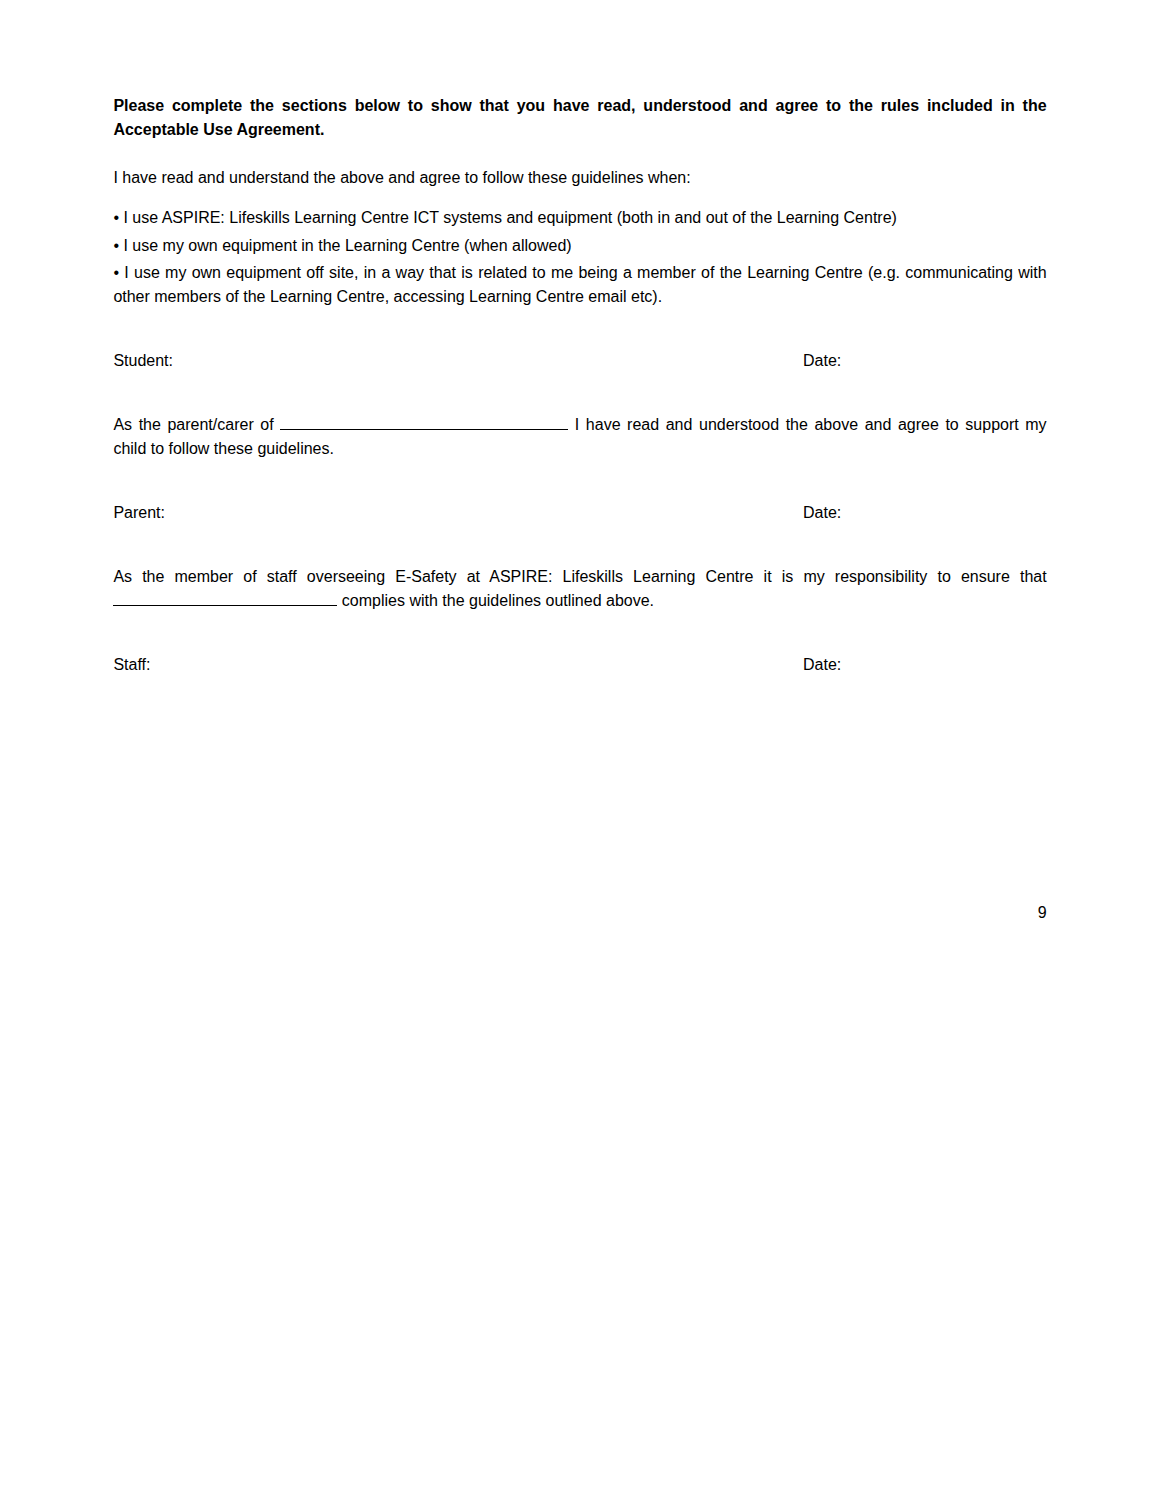Please complete the sections below to show that you have read, understood and agree to the rules included in the Acceptable Use Agreement.
I have read and understand the above and agree to follow these guidelines when:
I use ASPIRE: Lifeskills Learning Centre ICT systems and equipment (both in and out of the Learning Centre)
I use my own equipment in the Learning Centre (when allowed)
I use my own equipment off site, in a way that is related to me being a member of the Learning Centre (e.g. communicating with other members of the Learning Centre, accessing Learning Centre email etc).
Student: Date:
As the parent/carer of I have read and understood the above and agree to support my child to follow these guidelines.
Parent: Date:
As the member of staff overseeing E-Safety at ASPIRE: Lifeskills Learning Centre it is my responsibility to ensure that complies with the guidelines outlined above.
Staff: Date:
9